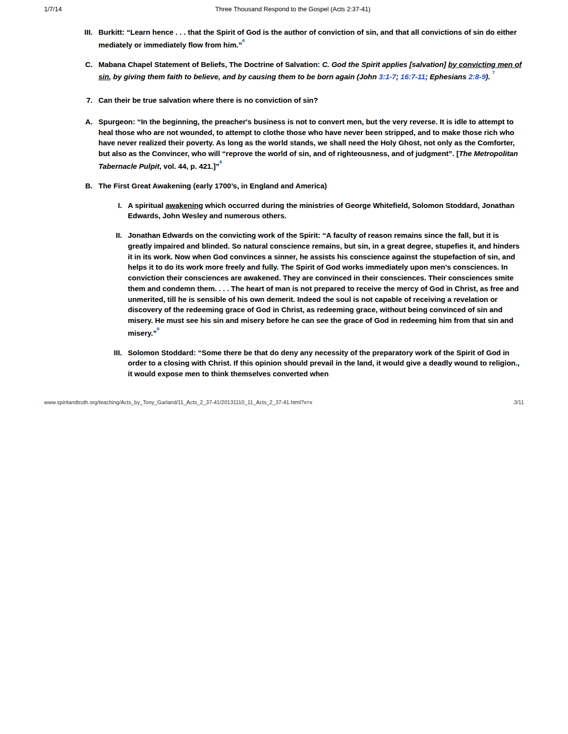1/7/14
Three Thousand Respond to the Gospel (Acts 2:37-41)
III.
Burkitt: “Learn hence . . . that the Spirit of God is the author of conviction of sin, and that all convictions of sin do either mediately or immediately flow from him.”6
C.
Mabana Chapel Statement of Beliefs, The Doctrine of Salvation: C. God the Spirit applies [salvation] by convicting men of sin, by giving them faith to believe, and by causing them to be born again (John 3:1-7; 16:7-11; Ephesians 2:8-9). 7
7.
Can their be true salvation where there is no conviction of sin?
A.
Spurgeon: “In the beginning, the preacher's business is not to convert men, but the very reverse. It is idle to attempt to heal those who are not wounded, to attempt to clothe those who have never been stripped, and to make those rich who have never realized their poverty. As long as the world stands, we shall need the Holy Ghost, not only as the Comforter, but also as the Convincer, who will “reprove the world of sin, and of righteousness, and of judgment”. [The Metropolitan Tabernacle Pulpit, vol. 44, p. 421.]”8
B.
The First Great Awakening (early 1700’s, in England and America)
I.
A spiritual awakening which occurred during the ministries of George Whitefield, Solomon Stoddard, Jonathan Edwards, John Wesley and numerous others.
II.
Jonathan Edwards on the convicting work of the Spirit: “A faculty of reason remains since the fall, but it is greatly impaired and blinded. So natural conscience remains, but sin, in a great degree, stupefies it, and hinders it in its work. Now when God convinces a sinner, he assists his conscience against the stupefaction of sin, and helps it to do its work more freely and fully. The Spirit of God works immediately upon men's consciences. In conviction their consciences are awakened. They are convinced in their consciences. Their consciences smite them and condemn them. . . . The heart of man is not prepared to receive the mercy of God in Christ, as free and unmerited, till he is sensible of his own demerit. Indeed the soul is not capable of receiving a revelation or discovery of the redeeming grace of God in Christ, as redeeming grace, without being convinced of sin and misery. He must see his sin and misery before he can see the grace of God in redeeming him from that sin and misery.”9
III.
Solomon Stoddard: “Some there be that do deny any necessity of the preparatory work of the Spirit of God in order to a closing with Christ. If this opinion should prevail in the land, it would give a deadly wound to religion., it would expose men to think themselves converted when
www.spiritandtruth.org/teaching/Acts_by_Tony_Garland/11_Acts_2_37-41/20131110_11_Acts_2_37-41.html?x=x
3/11